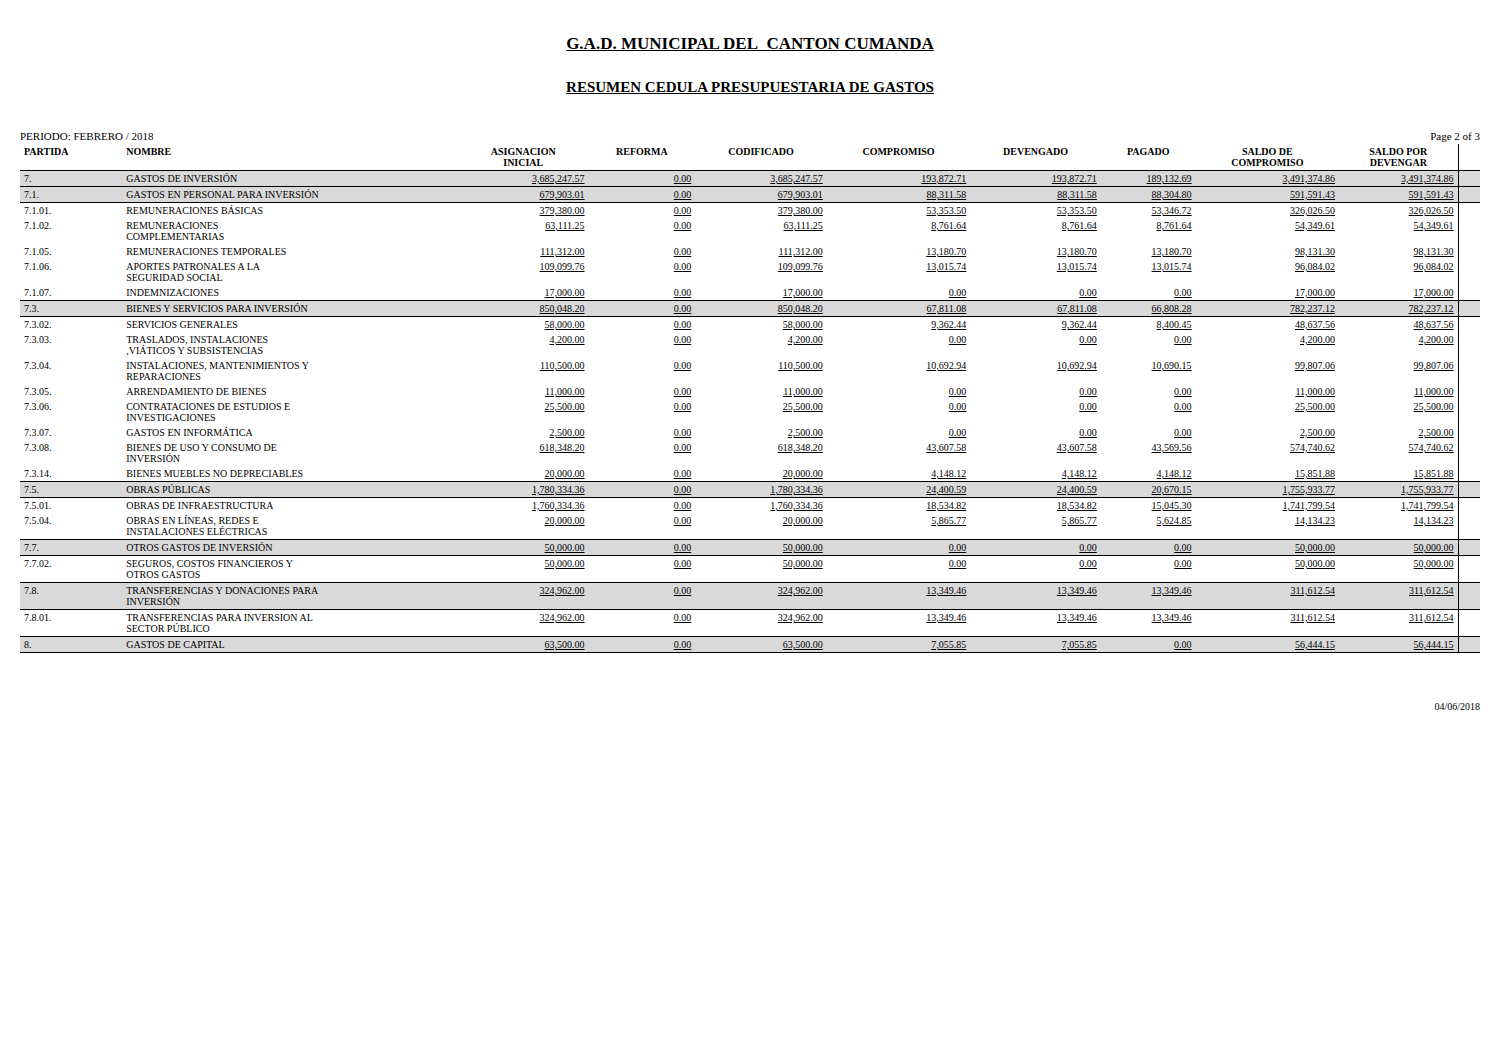G.A.D. MUNICIPAL DEL CANTON CUMANDA
RESUMEN CEDULA PRESUPUESTARIA DE GASTOS
PERIODO: FEBRERO / 2018
Page 2 of 3
| PARTIDA | NOMBRE | ASIGNACION INICIAL | REFORMA | CODIFICADO | COMPROMISO | DEVENGADO | PAGADO | SALDO DE COMPROMISO | SALDO POR DEVENGAR | |
| --- | --- | --- | --- | --- | --- | --- | --- | --- | --- | --- |
| 7. | GASTOS DE INVERSIÓN | 3,685,247.57 | 0.00 | 3,685,247.57 | 193,872.71 | 193,872.71 | 189,132.69 | 3,491,374.86 | 3,491,374.86 | |
| 7.1. | GASTOS EN PERSONAL PARA INVERSIÓN | 679,903.01 | 0.00 | 679,903.01 | 88,311.58 | 88,311.58 | 88,304.80 | 591,591.43 | 591,591.43 | |
| 7.1.01. | REMUNERACIONES BÁSICAS | 379,380.00 | 0.00 | 379,380.00 | 53,353.50 | 53,353.50 | 53,346.72 | 326,026.50 | 326,026.50 | |
| 7.1.02. | REMUNERACIONES COMPLEMENTARIAS | 63,111.25 | 0.00 | 63,111.25 | 8,761.64 | 8,761.64 | 8,761.64 | 54,349.61 | 54,349.61 | |
| 7.1.05. | REMUNERACIONES TEMPORALES | 111,312.00 | 0.00 | 111,312.00 | 13,180.70 | 13,180.70 | 13,180.70 | 98,131.30 | 98,131.30 | |
| 7.1.06. | APORTES PATRONALES A LA SEGURIDAD SOCIAL | 109,099.76 | 0.00 | 109,099.76 | 13,015.74 | 13,015.74 | 13,015.74 | 96,084.02 | 96,084.02 | |
| 7.1.07. | INDEMNIZACIONES | 17,000.00 | 0.00 | 17,000.00 | 0.00 | 0.00 | 0.00 | 17,000.00 | 17,000.00 | |
| 7.3. | BIENES Y SERVICIOS PARA INVERSIÓN | 850,048.20 | 0.00 | 850,048.20 | 67,811.08 | 67,811.08 | 66,808.28 | 782,237.12 | 782,237.12 | |
| 7.3.02. | SERVICIOS GENERALES | 58,000.00 | 0.00 | 58,000.00 | 9,362.44 | 9,362.44 | 8,400.45 | 48,637.56 | 48,637.56 | |
| 7.3.03. | TRASLADOS, INSTALACIONES ,VIÁTICOS Y SUBSISTENCIAS | 4,200.00 | 0.00 | 4,200.00 | 0.00 | 0.00 | 0.00 | 4,200.00 | 4,200.00 | |
| 7.3.04. | INSTALACIONES, MANTENIMIENTOS Y REPARACIONES | 110,500.00 | 0.00 | 110,500.00 | 10,692.94 | 10,692.94 | 10,690.15 | 99,807.06 | 99,807.06 | |
| 7.3.05. | ARRENDAMIENTO DE BIENES | 11,000.00 | 0.00 | 11,000.00 | 0.00 | 0.00 | 0.00 | 11,000.00 | 11,000.00 | |
| 7.3.06. | CONTRATACIONES DE ESTUDIOS E INVESTIGACIONES | 25,500.00 | 0.00 | 25,500.00 | 0.00 | 0.00 | 0.00 | 25,500.00 | 25,500.00 | |
| 7.3.07. | GASTOS EN INFORMÁTICA | 2,500.00 | 0.00 | 2,500.00 | 0.00 | 0.00 | 0.00 | 2,500.00 | 2,500.00 | |
| 7.3.08. | BIENES DE USO Y CONSUMO DE INVERSIÓN | 618,348.20 | 0.00 | 618,348.20 | 43,607.58 | 43,607.58 | 43,569.56 | 574,740.62 | 574,740.62 | |
| 7.3.14. | BIENES MUEBLES NO DEPRECIABLES | 20,000.00 | 0.00 | 20,000.00 | 4,148.12 | 4,148.12 | 4,148.12 | 15,851.88 | 15,851.88 | |
| 7.5. | OBRAS PÚBLICAS | 1,780,334.36 | 0.00 | 1,780,334.36 | 24,400.59 | 24,400.59 | 20,670.15 | 1,755,933.77 | 1,755,933.77 | |
| 7.5.01. | OBRAS DE INFRAESTRUCTURA | 1,760,334.36 | 0.00 | 1,760,334.36 | 18,534.82 | 18,534.82 | 15,045.30 | 1,741,799.54 | 1,741,799.54 | |
| 7.5.04. | OBRAS EN LÍNEAS, REDES E INSTALACIONES ELÉCTRICAS | 20,000.00 | 0.00 | 20,000.00 | 5,865.77 | 5,865.77 | 5,624.85 | 14,134.23 | 14,134.23 | |
| 7.7. | OTROS GASTOS DE INVERSIÓN | 50,000.00 | 0.00 | 50,000.00 | 0.00 | 0.00 | 0.00 | 50,000.00 | 50,000.00 | |
| 7.7.02. | SEGUROS, COSTOS FINANCIEROS Y OTROS GASTOS | 50,000.00 | 0.00 | 50,000.00 | 0.00 | 0.00 | 0.00 | 50,000.00 | 50,000.00 | |
| 7.8. | TRANSFERENCIAS Y DONACIONES PARA INVERSIÓN | 324,962.00 | 0.00 | 324,962.00 | 13,349.46 | 13,349.46 | 13,349.46 | 311,612.54 | 311,612.54 | |
| 7.8.01. | TRANSFERENCIAS PARA INVERSION AL SECTOR PÚBLICO | 324,962.00 | 0.00 | 324,962.00 | 13,349.46 | 13,349.46 | 13,349.46 | 311,612.54 | 311,612.54 | |
| 8. | GASTOS DE CAPITAL | 63,500.00 | 0.00 | 63,500.00 | 7,055.85 | 7,055.85 | 0.00 | 56,444.15 | 56,444.15 | |
04/06/2018